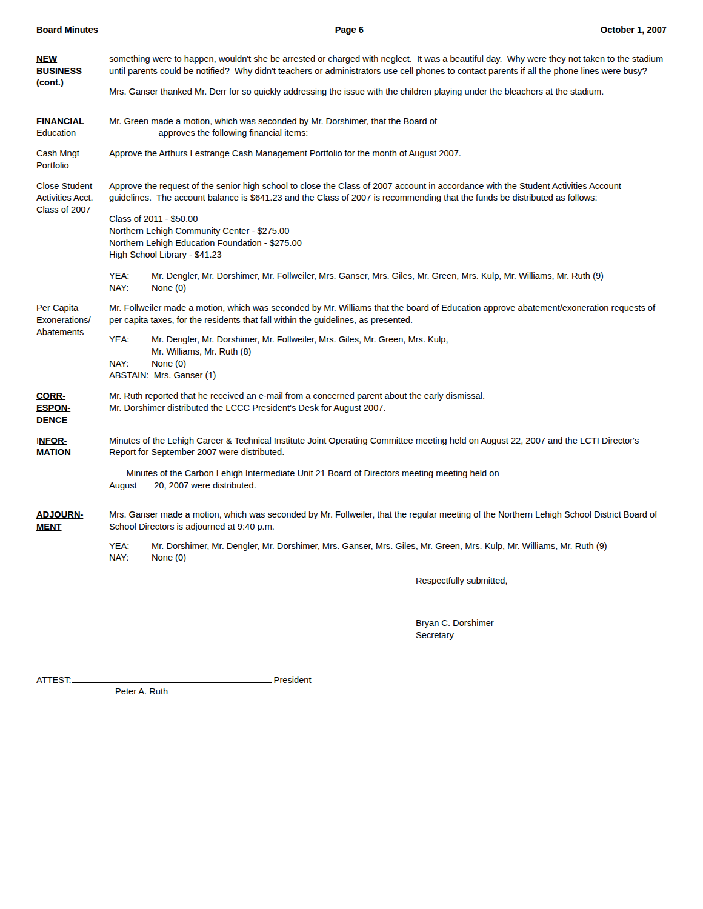Board Minutes
Page 6
October 1, 2007
| NEW BUSINESS (cont.) | something were to happen, wouldn't she be arrested or charged with neglect. It was a beautiful day. Why were they not taken to the stadium until parents could be notified? Why didn't teachers or administrators use cell phones to contact parents if all the phone lines were busy? Mrs. Ganser thanked Mr. Derr for so quickly addressing the issue with the children playing under the bleachers at the stadium. |
| FINANCIAL Education | Mr. Green made a motion, which was seconded by Mr. Dorshimer, that the Board of approves the following financial items: |
| Cash Mngt Portfolio | Approve the Arthurs Lestrange Cash Management Portfolio for the month of August 2007. |
| Close Student Activities Acct. Class of 2007 | Approve the request of the senior high school to close the Class of 2007 account in accordance with the Student Activities Account guidelines. The account balance is $641.23 and the Class of 2007 is recommending that the funds be distributed as follows: Class of 2011 - $50.00 Northern Lehigh Community Center - $275.00 Northern Lehigh Education Foundation - $275.00 High School Library - $41.23 YEA: Mr. Dengler, Mr. Dorshimer, Mr. Follweiler, Mrs. Ganser, Mrs. Giles, Mr. Green, Mrs. Kulp, Mr. Williams, Mr. Ruth (9) NAY: None (0) |
| Per Capita Exonerations/ Abatements | Mr. Follweiler made a motion, which was seconded by Mr. Williams that the board of Education approve abatement/exoneration requests of per capita taxes, for the residents that fall within the guidelines, as presented. YEA: Mr. Dengler, Mr. Dorshimer, Mr. Follweiler, Mrs. Giles, Mr. Green, Mrs. Kulp, Mr. Williams, Mr. Ruth (8) NAY: None (0) ABSTAIN: Mrs. Ganser (1) |
| CORR- ESPON- DENCE | Mr. Ruth reported that he received an e-mail from a concerned parent about the early dismissal. Mr. Dorshimer distributed the LCCC President's Desk for August 2007. |
| I NFOR- MATION | Minutes of the Lehigh Career & Technical Institute Joint Operating Committee meeting held on August 22, 2007 and the LCTI Director's Report for September 2007 were distributed. Minutes of the Carbon Lehigh Intermediate Unit 21 Board of Directors meeting meeting held on August 20, 2007 were distributed. |
| ADJOURN- MENT | Mrs. Ganser made a motion, which was seconded by Mr. Follweiler, that the regular meeting of the Northern Lehigh School District Board of School Directors is adjourned at 9:40 p.m. YEA: Mr. Dorshimer, Mr. Dengler, Mr. Dorshimer, Mrs. Ganser, Mrs. Giles, Mr. Green, Mrs. Kulp, Mr. Williams, Mr. Ruth (9) NAY: None (0) Respectfully submitted, Bryan C. Dorshimer Secretary |
ATTEST: President
Peter A. Ruth